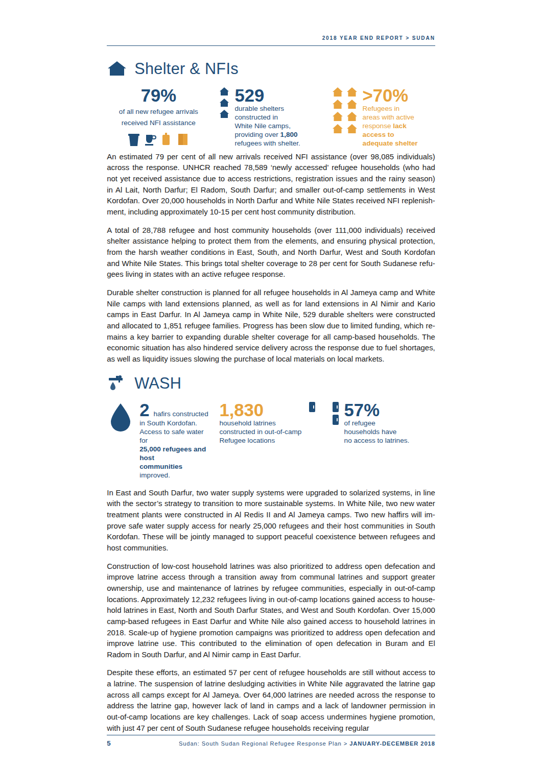2018 YEAR END REPORT > SUDAN
Shelter & NFIs
79% of all new refugee arrivals
received NFI assistance
529
durable shelters
constructed in
White Nile camps,
providing over 1,800
refugees with shelter.
>70%
Refugees in
areas with active
response lack
access to
adequate shelter
An estimated 79 per cent of all new arrivals received NFI assistance (over 98,085 individuals) across the response. UNHCR reached 78,589 ‘newly accessed’ refugee households (who had not yet received assistance due to access restrictions, registration issues and the rainy season) in Al Lait, North Darfur; El Radom, South Darfur; and smaller out-of-camp settlements in West Kordofan. Over 20,000 households in North Darfur and White Nile States received NFI replenishment, including approximately 10-15 per cent host community distribution.
A total of 28,788 refugee and host community households (over 111,000 individuals) received shelter assistance helping to protect them from the elements, and ensuring physical protection, from the harsh weather conditions in East, South, and North Darfur, West and South Kordofan and White Nile States. This brings total shelter coverage to 28 per cent for South Sudanese refugees living in states with an active refugee response.
Durable shelter construction is planned for all refugee households in Al Jameya camp and White Nile camps with land extensions planned, as well as for land extensions in Al Nimir and Kario camps in East Darfur. In Al Jameya camp in White Nile, 529 durable shelters were constructed and allocated to 1,851 refugee families. Progress has been slow due to limited funding, which remains a key barrier to expanding durable shelter coverage for all camp-based households. The economic situation has also hindered service delivery across the response due to fuel shortages, as well as liquidity issues slowing the purchase of local materials on local markets.
WASH
2 hafirs constructed
in South Kordofan.
Access to safe water for
25,000 refugees and host
communities improved.
1,830
household latrines
constructed in out-of-camp
Refugee locations
57%
of refugee
households have
no access to latrines.
In East and South Darfur, two water supply systems were upgraded to solarized systems, in line with the sector’s strategy to transition to more sustainable systems. In White Nile, two new water treatment plants were constructed in Al Redis II and Al Jameya camps. Two new haffirs will improve safe water supply access for nearly 25,000 refugees and their host communities in South Kordofan. These will be jointly managed to support peaceful coexistence between refugees and host communities.
Construction of low-cost household latrines was also prioritized to address open defecation and improve latrine access through a transition away from communal latrines and support greater ownership, use and maintenance of latrines by refugee communities, especially in out-of-camp locations. Approximately 12,232 refugees living in out-of-camp locations gained access to household latrines in East, North and South Darfur States, and West and South Kordofan. Over 15,000 camp-based refugees in East Darfur and White Nile also gained access to household latrines in 2018. Scale-up of hygiene promotion campaigns was prioritized to address open defecation and improve latrine use. This contributed to the elimination of open defecation in Buram and El Radom in South Darfur, and Al Nimir camp in East Darfur.
Despite these efforts, an estimated 57 per cent of refugee households are still without access to a latrine. The suspension of latrine desludging activities in White Nile aggravated the latrine gap across all camps except for Al Jameya. Over 64,000 latrines are needed across the response to address the latrine gap, however lack of land in camps and a lack of landowner permission in out-of-camp locations are key challenges. Lack of soap access undermines hygiene promotion, with just 47 per cent of South Sudanese refugee households receiving regular
5
Sudan: South Sudan Regional Refugee Response Plan > JANUARY-DECEMBER 2018